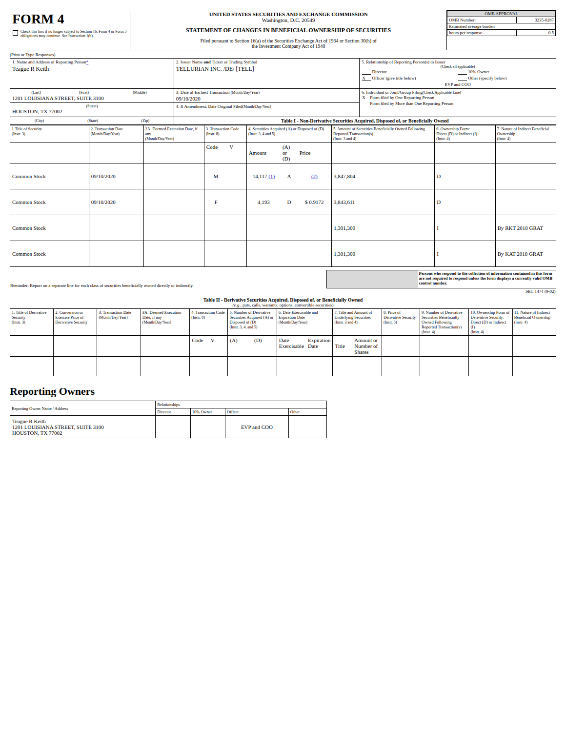| FORM 4 / / Check this box if no longer subject to Section 16. Form 4 or Form 5 obligations may continue. See Instruction 1(b). / | UNITED STATES SECURITIES AND EXCHANGE COMMISSION Washington, D.C. 20549 STATEMENT OF CHANGES IN BENEFICIAL OWNERSHIP OF SECURITIES Filed pursuant to Section 16(a) of the Securities Exchange Act of 1934 or Section 30(h) of the Investment Company Act of 1940 | / OMB APPROVAL / / OMB Number: / 3235-0287 / / Estimated average burden / / hours per response... / 0.5 / |
(Print or Type Responses)
| 1. Name and Address of Reporting Person * Teague R Keith | 2. Issuer Name and Ticker or Trading Symbol TELLURIAN INC. /DE/ [TELL] | 5. Relationship of Reporting Person(s) to Issuer (Check all applicable) / Director / 10% Owner / / X Officer (give title below) / Other (specify below) / / EVP and COO / |
| / (Last) / (First) / (Middle) / 1201 LOUISIANA STREET, SUITE 3100 | 3. Date of Earliest Transaction (Month/Day/Year) 09/10/2020 | 6. Individual or Joint/Group Filing (Check Applicable Line) / X / Form filed by One Reporting Person / / / Form filed by More than One Reporting Person / |
| (Street) HOUSTON, TX 77002 | 4. If Amendment, Date Original Filed (Month/Day/Year) |
| / (City) / (State) / (Zip) / | Table I - Non-Derivative Securities Acquired, Disposed of, or Beneficially Owned |
| 1.Title of Security (Instr. 3) | 2. Transaction Date (Month/Day/Year) | 2A. Deemed Execution Date, if any (Month/Day/Year) | 3. Transaction Code (Instr. 8) | 4. Securities Acquired (A) or Disposed of (D) (Instr. 3, 4 and 5) | 5. Amount of Securities Beneficially Owned Following Reported Transaction(s) (Instr. 3 and 4) | 6. Ownership Form: Direct (D) or Indirect (I) (Instr. 4) | 7. Nature of Indirect Beneficial Ownership (Instr. 4) |
| --- | --- | --- | --- | --- | --- | --- | --- |
| | | | / Code / V / | / Amount / (A) or (D) / Price / | | | |
| Common Stock | 09/10/2020 | | / M / / | / 14,117 (1) / A / (2) / | 3,847,804 | D | |
| Common Stock | 09/10/2020 | | / F / / | / 4,193 / D / $ 0.9172 / | 3,843,611 | D | |
| Common Stock | | | | | 1,301,300 | I | By RKT 2018 GRAT |
| Common Stock | | | | | 1,301,300 | I | By KAT 2018 GRAT |
| Reminder: Report on a separate line for each class of securities beneficially owned directly or indirectly. | / / Persons who respond to the collection of information contained in this form are not required to respond unless the form displays a currently valid OMB control number. / |
| SEC 1474 (9-02) |
Table II - Derivative Securities Acquired, Disposed of, or Beneficially Owned
(e.g., puts, calls, warrants, options, convertible securities)
| 1. Title of Derivative Security (Instr. 3) | 2. Conversion or Exercise Price of Derivative Security | 3. Transaction Date (Month/Day/Year) | 3A. Deemed Execution Date, if any (Month/Day/Year) | 4. Transaction Code (Instr. 8) | 5. Number of Derivative Securities Acquired (A) or Disposed of (D) (Instr. 3, 4, and 5) | 6. Date Exercisable and Expiration Date (Month/Day/Year) | 7. Title and Amount of Underlying Securities (Instr. 3 and 4) | 8. Price of Derivative Security (Instr. 5) | 9. Number of Derivative Securities Beneficially Owned Following Reported Transaction(s) (Instr. 4) | 10. Ownership Form of Derivative Security: Direct (D) or Indirect (I) (Instr. 4) | 11. Nature of Indirect Beneficial Ownership (Instr. 4) |
| --- | --- | --- | --- | --- | --- | --- | --- | --- | --- | --- | --- |
| | | | | / Code / V / | / (A) / (D) / | / Date Exercisable / Expiration Date / | / Title / Amount or Number of Shares / | | | | |
Reporting Owners
| Reporting Owner Name / Address | Relationships |
| --- | --- |
| Director | 10% Owner | Officer | Other |
| Teague R Keith 1201 LOUISIANA STREET, SUITE 3100 HOUSTON, TX 77002 | | | EVP and COO | |